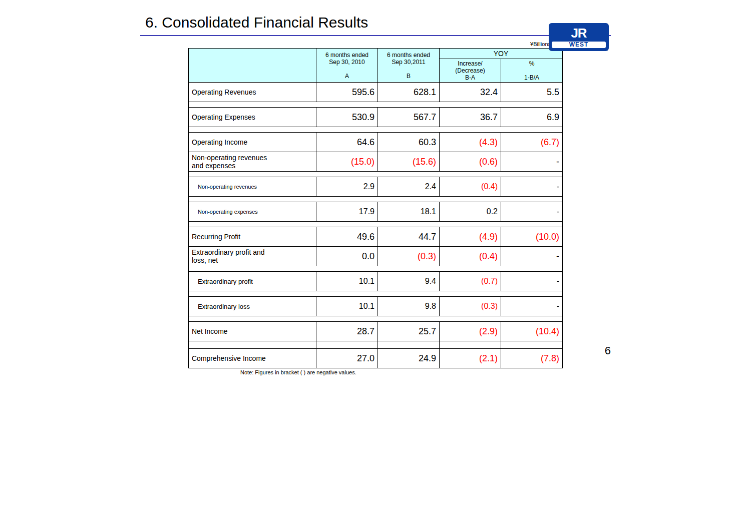6. Consolidated Financial Results
JR WEST
¥Billions
| | 6 months ended Sep 30, 2010 A | 6 months ended Sep 30,2011 B | YOY |
| --- | --- | --- | --- |
| Increase/ (Decrease) B-A | % 1-B/A |
| Operating Revenues | 595.6 | 628.1 | 32.4 | 5.5 |
| Operating Expenses | 530.9 | 567.7 | 36.7 | 6.9 |
| Operating Income | 64.6 | 60.3 | (4.3) | (6.7) |
| Non-operating revenues and expenses | (15.0) | (15.6) | (0.6) | - |
| Non-operating revenues | 2.9 | 2.4 | (0.4) | - |
| Non-operating expenses | 17.9 | 18.1 | 0.2 | - |
| Recurring Profit | 49.6 | 44.7 | (4.9) | (10.0) |
| Extraordinary profit and loss, net | 0.0 | (0.3) | (0.4) | - |
| Extraordinary profit | 10.1 | 9.4 | (0.7) | - |
| Extraordinary loss | 10.1 | 9.8 | (0.3) | - |
| Net Income | 28.7 | 25.7 | (2.9) | (10.4) |
| Comprehensive Income | 27.0 | 24.9 | (2.1) | (7.8) |
Note: Figures in bracket ( ) are negative values.
6